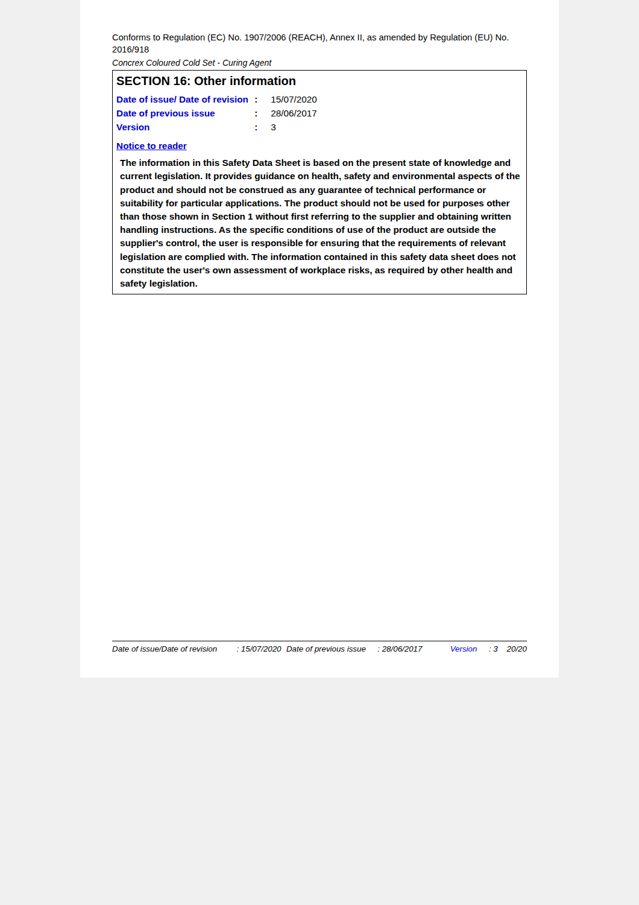Conforms to Regulation (EC) No. 1907/2006 (REACH), Annex II, as amended by Regulation (EU) No. 2016/918
Concrex Coloured Cold Set - Curing Agent
SECTION 16: Other information
| Date of issue/ Date of revision | : | 15/07/2020 |
| Date of previous issue | : | 28/06/2017 |
| Version | : | 3 |
Notice to reader
The information in this Safety Data Sheet is based on the present state of knowledge and current legislation. It provides guidance on health, safety and environmental aspects of the product and should not be construed as any guarantee of technical performance or suitability for particular applications. The product should not be used for purposes other than those shown in Section 1 without first referring to the supplier and obtaining written handling instructions. As the specific conditions of use of the product are outside the supplier's control, the user is responsible for ensuring that the requirements of relevant legislation are complied with. The information contained in this safety data sheet does not constitute the user's own assessment of workplace risks, as required by other health and safety legislation.
Date of issue/Date of revision : 15/07/2020 Date of previous issue : 28/06/2017 Version : 3 20/20